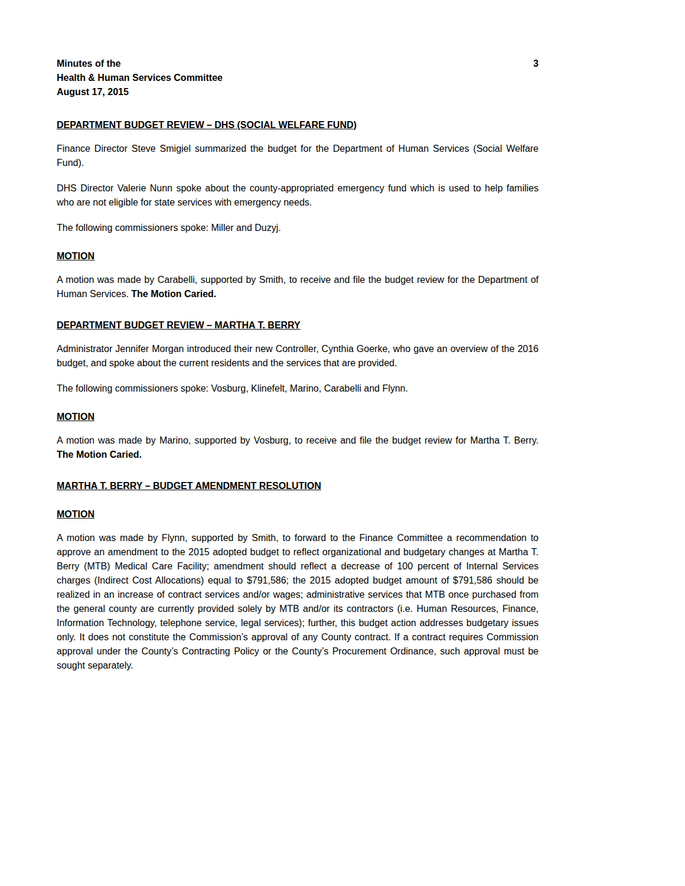3 Minutes of the Health & Human Services Committee August 17, 2015
Department Budget Review – DHS (Social Welfare Fund)
Finance Director Steve Smigiel summarized the budget for the Department of Human Services (Social Welfare Fund).
DHS Director Valerie Nunn spoke about the county-appropriated emergency fund which is used to help families who are not eligible for state services with emergency needs.
The following commissioners spoke: Miller and Duzyj.
Motion
A motion was made by Carabelli, supported by Smith, to receive and file the budget review for the Department of Human Services. The Motion Caried.
Department Budget Review – Martha T. Berry
Administrator Jennifer Morgan introduced their new Controller, Cynthia Goerke, who gave an overview of the 2016 budget, and spoke about the current residents and the services that are provided.
The following commissioners spoke: Vosburg, Klinefelt, Marino, Carabelli and Flynn.
Motion
A motion was made by Marino, supported by Vosburg, to receive and file the budget review for Martha T. Berry. The Motion Caried.
Martha T. Berry – Budget Amendment Resolution
Motion
A motion was made by Flynn, supported by Smith, to forward to the Finance Committee a recommendation to approve an amendment to the 2015 adopted budget to reflect organizational and budgetary changes at Martha T. Berry (MTB) Medical Care Facility; amendment should reflect a decrease of 100 percent of Internal Services charges (Indirect Cost Allocations) equal to $791,586; the 2015 adopted budget amount of $791,586 should be realized in an increase of contract services and/or wages; administrative services that MTB once purchased from the general county are currently provided solely by MTB and/or its contractors (i.e. Human Resources, Finance, Information Technology, telephone service, legal services); further, this budget action addresses budgetary issues only. It does not constitute the Commission’s approval of any County contract. If a contract requires Commission approval under the County’s Contracting Policy or the County’s Procurement Ordinance, such approval must be sought separately.